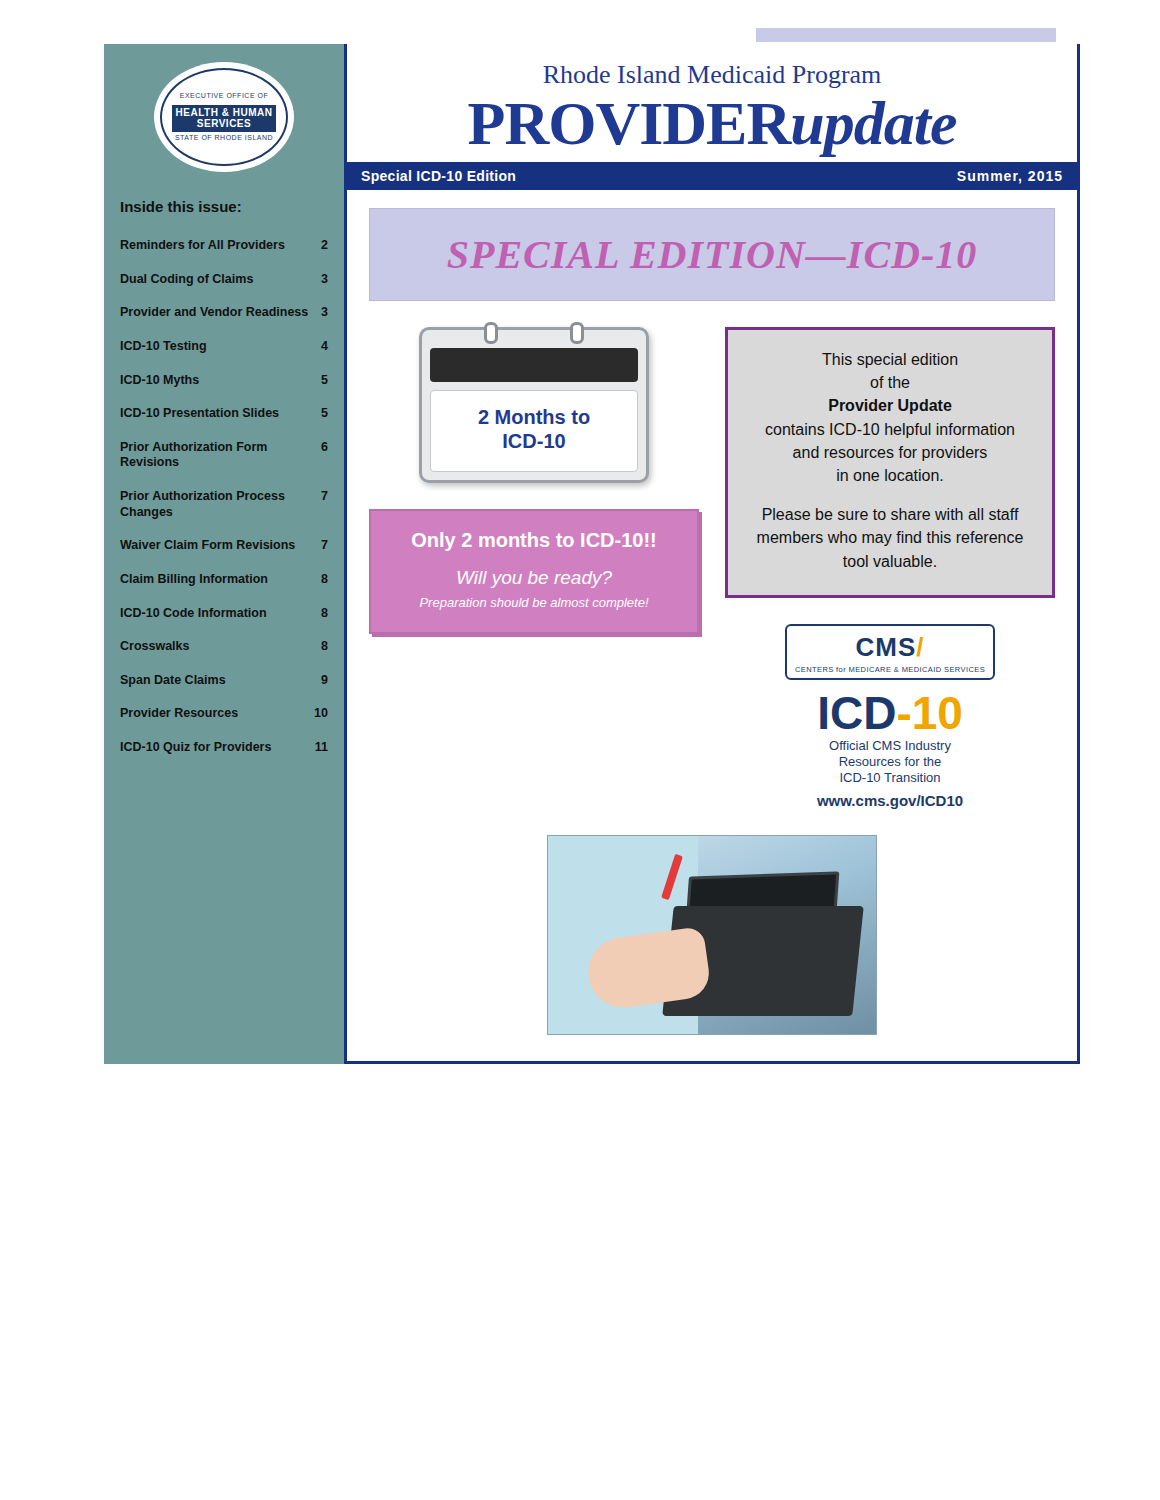EXECUTIVE OFFICE OF HEALTH & HUMAN
SERVICES STATE OF RHODE ISLAND
Inside this issue:
Reminders for All Providers 2
Dual Coding of Claims 3
Provider and Vendor Readiness 3
ICD-10 Testing 4
ICD-10 Myths 5
ICD-10 Presentation Slides 5
Prior Authorization Form Revisions 6
Prior Authorization Process Changes 7
Waiver Claim Form Revisions 7
Claim Billing Information 8
ICD-10 Code Information 8
Crosswalks 8
Span Date Claims 9
Provider Resources 10
ICD-10 Quiz for Providers 11
Rhode Island Medicaid Program
PROVIDERupdate
Special ICD-10 Edition Summer, 2015
SPECIAL EDITION—ICD-10
2 Months to ICD-10
Only 2 months to ICD-10!!
Will you be ready?
Preparation should be almost complete!
This special edition
of the
Provider Update
contains ICD-10 helpful information
and resources for providers
in one location.
Please be sure to share with all staff members who may find this reference tool valuable.
CMS/
CENTERS for MEDICARE & MEDICAID SERVICES
ICD-10
Official CMS Industry
Resources for the
ICD-10 Transition
www.cms.gov/ICD10